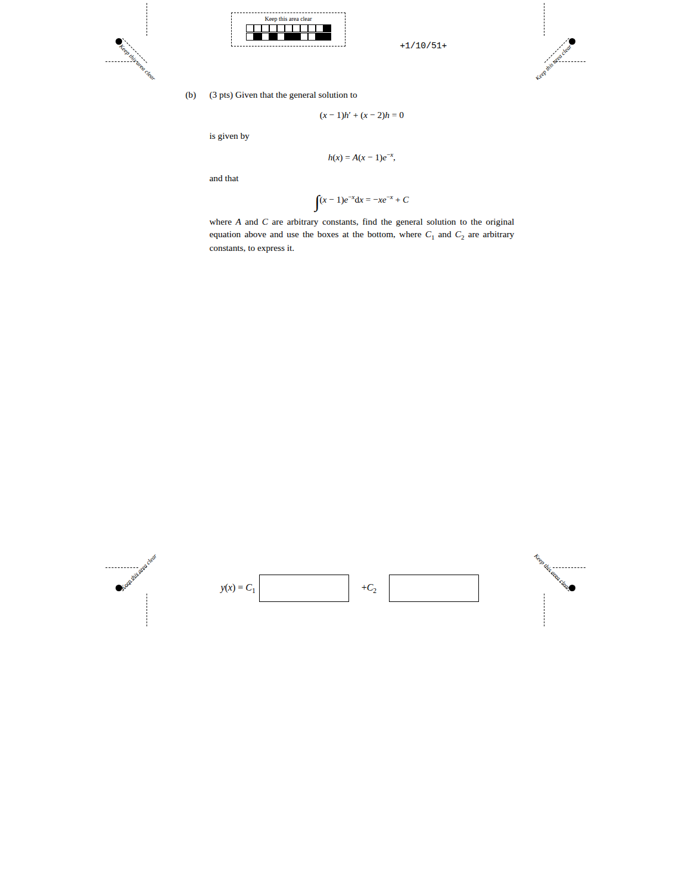Keep this area clear
Keep this area clear
Keep this area clear
Keep this area clear
Keep this area clear
+1/10/51+
(b)
(3 pts) Given that the general solution to
(x − 1)h′ + (x − 2)h = 0
is given by
h(x) = A(x − 1)e−x,
and that
∫(x − 1)e−xdx = −xe−x + C
where A and C are arbitrary constants, find the general solution to the original equation above and use the boxes at the bottom, where C1 and C2 are arbitrary constants, to express it.
y(x) = C1 +C2